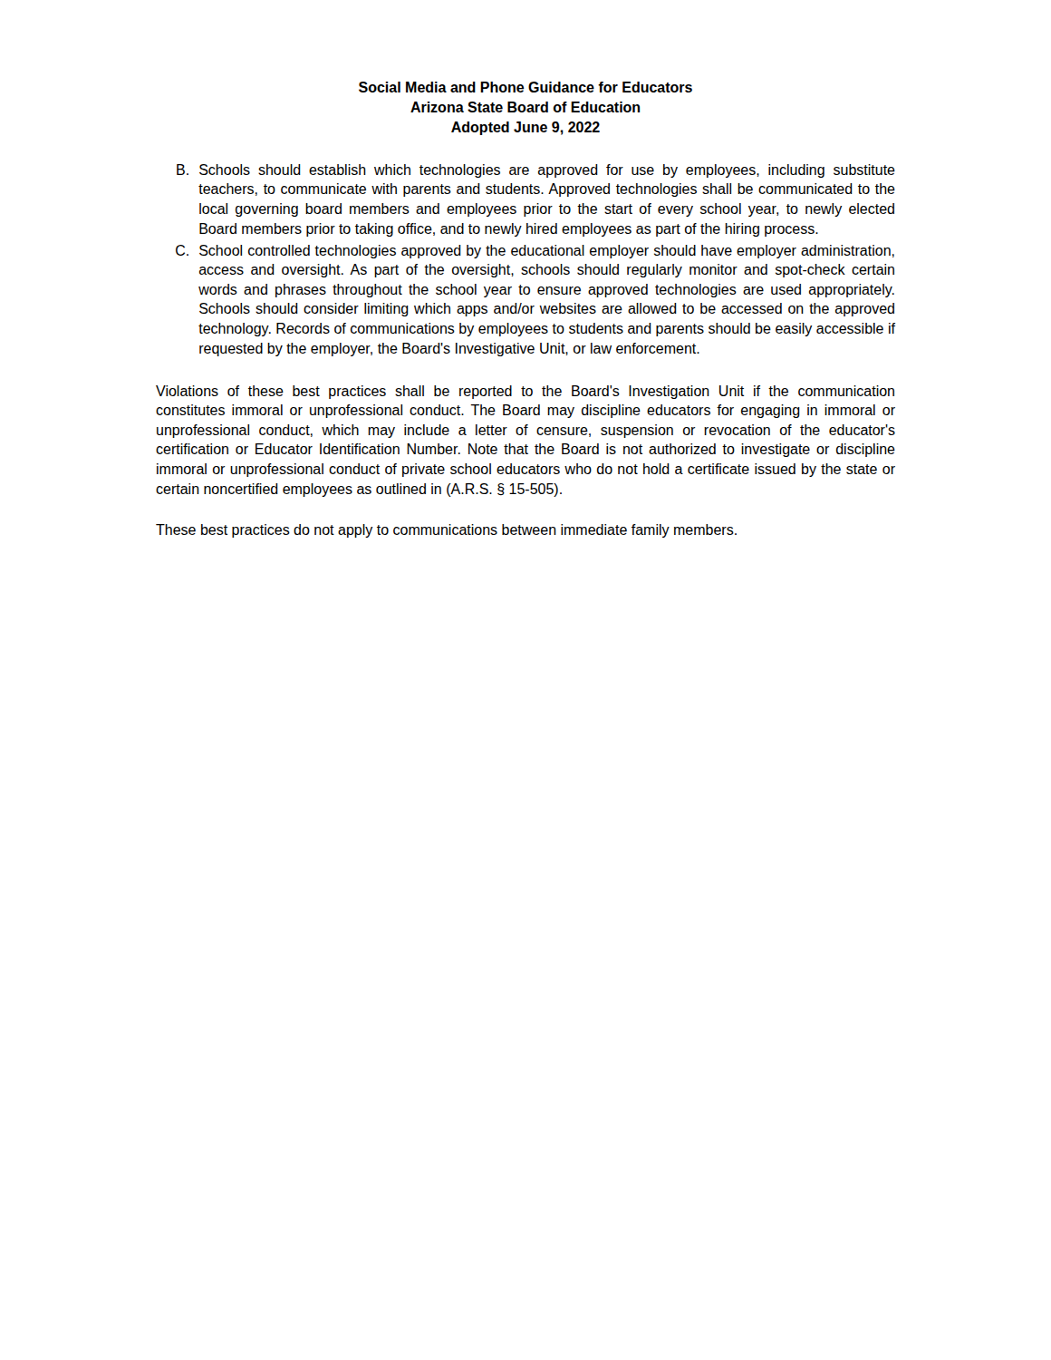Social Media and Phone Guidance for Educators
Arizona State Board of Education
Adopted June 9, 2022
Schools should establish which technologies are approved for use by employees, including substitute teachers, to communicate with parents and students. Approved technologies shall be communicated to the local governing board members and employees prior to the start of every school year, to newly elected Board members prior to taking office, and to newly hired employees as part of the hiring process.
School controlled technologies approved by the educational employer should have employer administration, access and oversight. As part of the oversight, schools should regularly monitor and spot-check certain words and phrases throughout the school year to ensure approved technologies are used appropriately. Schools should consider limiting which apps and/or websites are allowed to be accessed on the approved technology. Records of communications by employees to students and parents should be easily accessible if requested by the employer, the Board's Investigative Unit, or law enforcement.
Violations of these best practices shall be reported to the Board's Investigation Unit if the communication constitutes immoral or unprofessional conduct. The Board may discipline educators for engaging in immoral or unprofessional conduct, which may include a letter of censure, suspension or revocation of the educator's certification or Educator Identification Number. Note that the Board is not authorized to investigate or discipline immoral or unprofessional conduct of private school educators who do not hold a certificate issued by the state or certain noncertified employees as outlined in (A.R.S. § 15-505).
These best practices do not apply to communications between immediate family members.